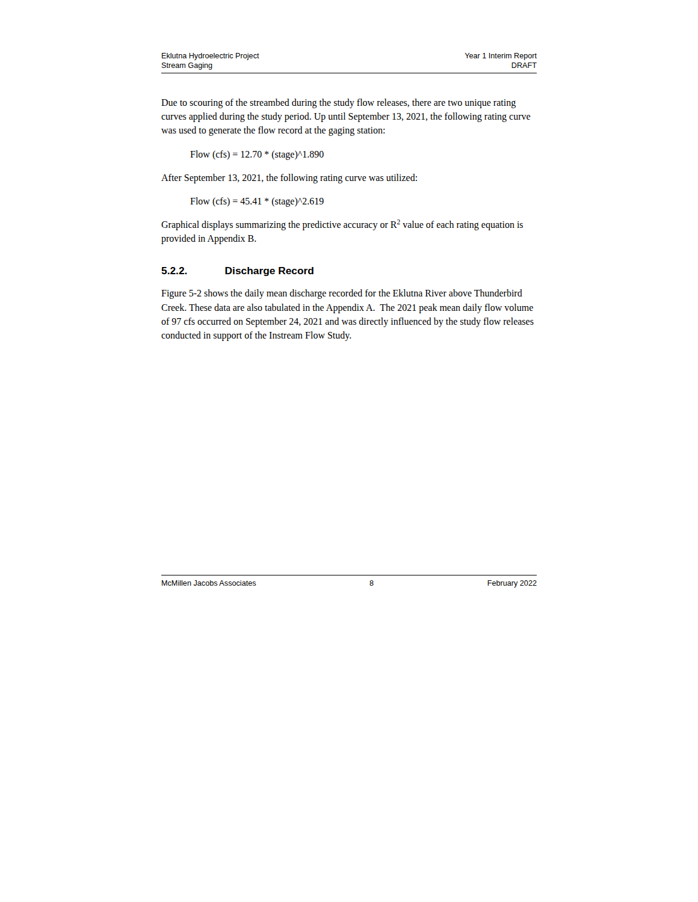Eklutna Hydroelectric Project
Year 1 Interim Report
Stream Gaging
DRAFT
Due to scouring of the streambed during the study flow releases, there are two unique rating curves applied during the study period. Up until September 13, 2021, the following rating curve was used to generate the flow record at the gaging station:
Flow (cfs) = 12.70 * (stage)^1.890
After September 13, 2021, the following rating curve was utilized:
Flow (cfs) = 45.41 * (stage)^2.619
Graphical displays summarizing the predictive accuracy or R2 value of each rating equation is provided in Appendix B.
5.2.2. Discharge Record
Figure 5-2 shows the daily mean discharge recorded for the Eklutna River above Thunderbird Creek. These data are also tabulated in the Appendix A. The 2021 peak mean daily flow volume of 97 cfs occurred on September 24, 2021 and was directly influenced by the study flow releases conducted in support of the Instream Flow Study.
McMillen Jacobs Associates
8
February 2022